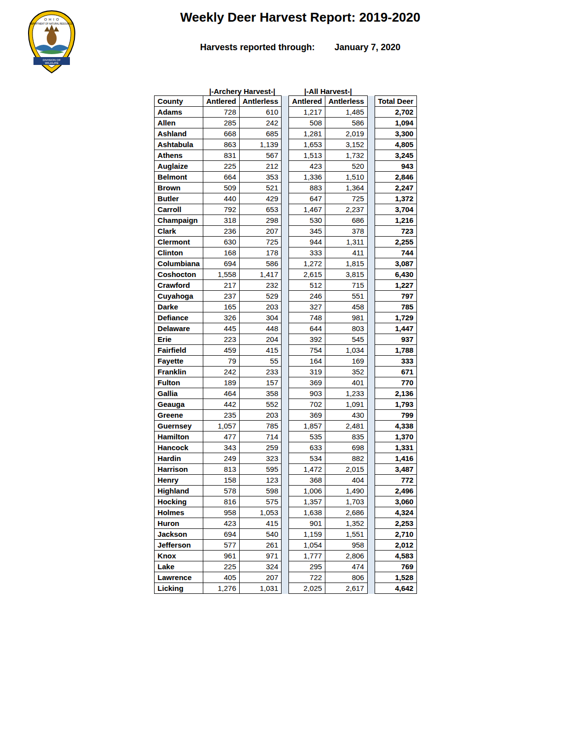O H I O DEPARTMENT OF NATURAL RESOURCES DIVISION OF WILDLIFE
Weekly Deer Harvest Report: 2019-2020
Harvests reported through: January 7, 2020
| | /-Archery Harvest-/ | | /-All Harvest-/ | | |
| --- | --- | --- | --- | --- | --- |
| County | Antlered | Antlerless | | Antlered | Antlerless | | Total Deer |
| Adams | 728 | 610 | | 1,217 | 1,485 | | 2,702 |
| Allen | 285 | 242 | | 508 | 586 | | 1,094 |
| Ashland | 668 | 685 | | 1,281 | 2,019 | | 3,300 |
| Ashtabula | 863 | 1,139 | | 1,653 | 3,152 | | 4,805 |
| Athens | 831 | 567 | | 1,513 | 1,732 | | 3,245 |
| Auglaize | 225 | 212 | | 423 | 520 | | 943 |
| Belmont | 664 | 353 | | 1,336 | 1,510 | | 2,846 |
| Brown | 509 | 521 | | 883 | 1,364 | | 2,247 |
| Butler | 440 | 429 | | 647 | 725 | | 1,372 |
| Carroll | 792 | 653 | | 1,467 | 2,237 | | 3,704 |
| Champaign | 318 | 298 | | 530 | 686 | | 1,216 |
| Clark | 236 | 207 | | 345 | 378 | | 723 |
| Clermont | 630 | 725 | | 944 | 1,311 | | 2,255 |
| Clinton | 168 | 178 | | 333 | 411 | | 744 |
| Columbiana | 694 | 586 | | 1,272 | 1,815 | | 3,087 |
| Coshocton | 1,558 | 1,417 | | 2,615 | 3,815 | | 6,430 |
| Crawford | 217 | 232 | | 512 | 715 | | 1,227 |
| Cuyahoga | 237 | 529 | | 246 | 551 | | 797 |
| Darke | 165 | 203 | | 327 | 458 | | 785 |
| Defiance | 326 | 304 | | 748 | 981 | | 1,729 |
| Delaware | 445 | 448 | | 644 | 803 | | 1,447 |
| Erie | 223 | 204 | | 392 | 545 | | 937 |
| Fairfield | 459 | 415 | | 754 | 1,034 | | 1,788 |
| Fayette | 79 | 55 | | 164 | 169 | | 333 |
| Franklin | 242 | 233 | | 319 | 352 | | 671 |
| Fulton | 189 | 157 | | 369 | 401 | | 770 |
| Gallia | 464 | 358 | | 903 | 1,233 | | 2,136 |
| Geauga | 442 | 552 | | 702 | 1,091 | | 1,793 |
| Greene | 235 | 203 | | 369 | 430 | | 799 |
| Guernsey | 1,057 | 785 | | 1,857 | 2,481 | | 4,338 |
| Hamilton | 477 | 714 | | 535 | 835 | | 1,370 |
| Hancock | 343 | 259 | | 633 | 698 | | 1,331 |
| Hardin | 249 | 323 | | 534 | 882 | | 1,416 |
| Harrison | 813 | 595 | | 1,472 | 2,015 | | 3,487 |
| Henry | 158 | 123 | | 368 | 404 | | 772 |
| Highland | 578 | 598 | | 1,006 | 1,490 | | 2,496 |
| Hocking | 816 | 575 | | 1,357 | 1,703 | | 3,060 |
| Holmes | 958 | 1,053 | | 1,638 | 2,686 | | 4,324 |
| Huron | 423 | 415 | | 901 | 1,352 | | 2,253 |
| Jackson | 694 | 540 | | 1,159 | 1,551 | | 2,710 |
| Jefferson | 577 | 261 | | 1,054 | 958 | | 2,012 |
| Knox | 961 | 971 | | 1,777 | 2,806 | | 4,583 |
| Lake | 225 | 324 | | 295 | 474 | | 769 |
| Lawrence | 405 | 207 | | 722 | 806 | | 1,528 |
| Licking | 1,276 | 1,031 | | 2,025 | 2,617 | | 4,642 |